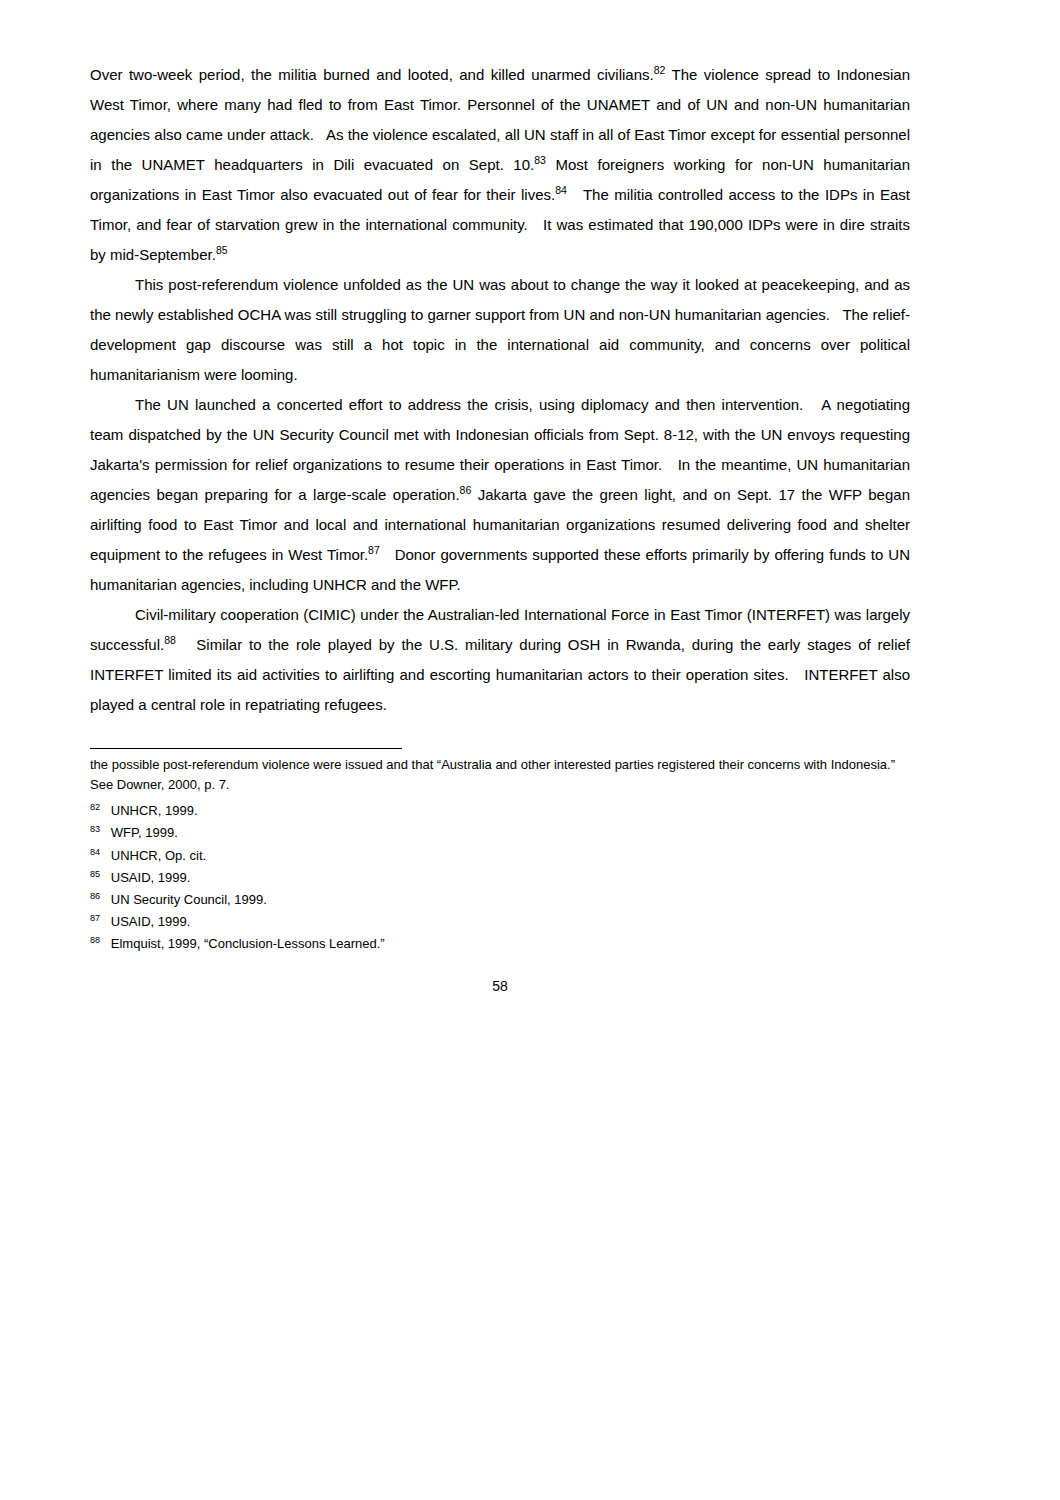Over two-week period, the militia burned and looted, and killed unarmed civilians.82 The violence spread to Indonesian West Timor, where many had fled to from East Timor. Personnel of the UNAMET and of UN and non-UN humanitarian agencies also came under attack. As the violence escalated, all UN staff in all of East Timor except for essential personnel in the UNAMET headquarters in Dili evacuated on Sept. 10.83 Most foreigners working for non-UN humanitarian organizations in East Timor also evacuated out of fear for their lives.84 The militia controlled access to the IDPs in East Timor, and fear of starvation grew in the international community. It was estimated that 190,000 IDPs were in dire straits by mid-September.85
This post-referendum violence unfolded as the UN was about to change the way it looked at peacekeeping, and as the newly established OCHA was still struggling to garner support from UN and non-UN humanitarian agencies. The relief-development gap discourse was still a hot topic in the international aid community, and concerns over political humanitarianism were looming.
The UN launched a concerted effort to address the crisis, using diplomacy and then intervention. A negotiating team dispatched by the UN Security Council met with Indonesian officials from Sept. 8-12, with the UN envoys requesting Jakarta's permission for relief organizations to resume their operations in East Timor. In the meantime, UN humanitarian agencies began preparing for a large-scale operation.86 Jakarta gave the green light, and on Sept. 17 the WFP began airlifting food to East Timor and local and international humanitarian organizations resumed delivering food and shelter equipment to the refugees in West Timor.87 Donor governments supported these efforts primarily by offering funds to UN humanitarian agencies, including UNHCR and the WFP.
Civil-military cooperation (CIMIC) under the Australian-led International Force in East Timor (INTERFET) was largely successful.88 Similar to the role played by the U.S. military during OSH in Rwanda, during the early stages of relief INTERFET limited its aid activities to airlifting and escorting humanitarian actors to their operation sites. INTERFET also played a central role in repatriating refugees.
the possible post-referendum violence were issued and that “Australia and other interested parties registered their concerns with Indonesia.” See Downer, 2000, p. 7.
82 UNHCR, 1999.
83 WFP, 1999.
84 UNHCR, Op. cit.
85 USAID, 1999.
86 UN Security Council, 1999.
87 USAID, 1999.
88 Elmquist, 1999, “Conclusion-Lessons Learned.”
58